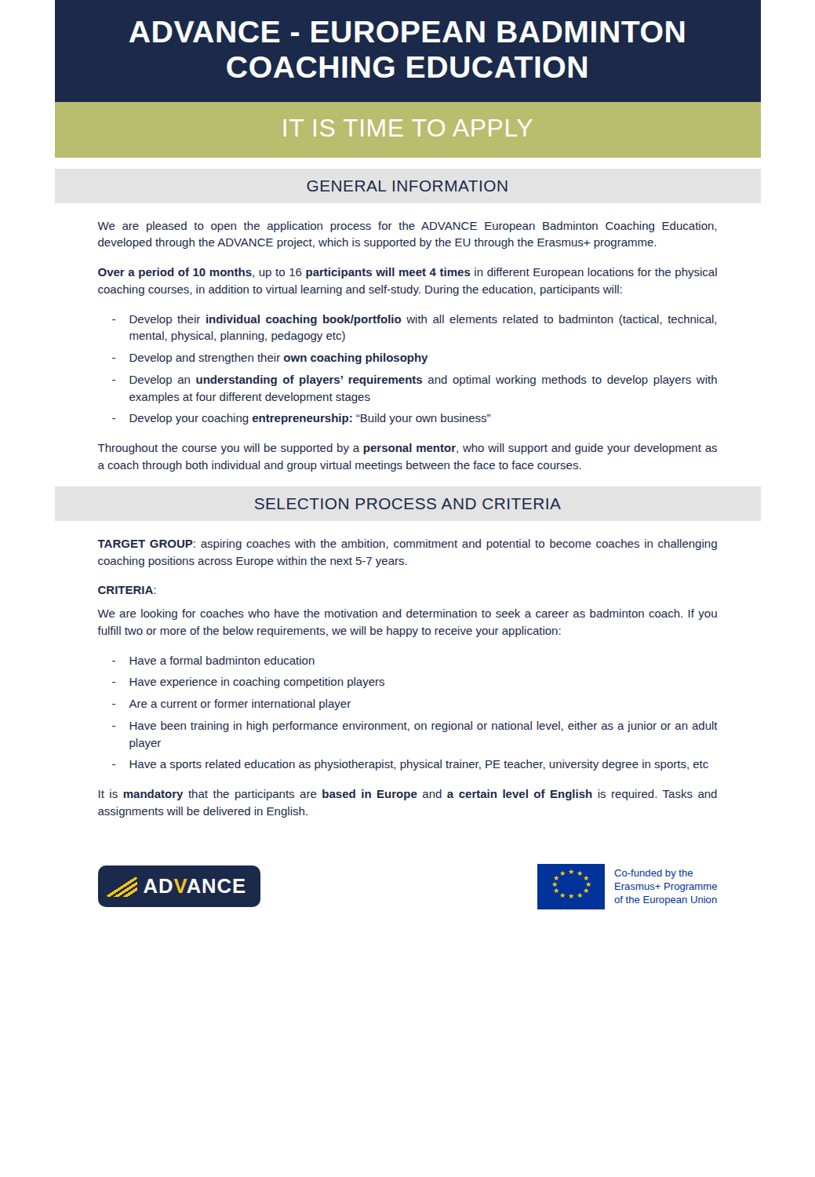Advance - European Badminton
Coaching Education
It is time to apply
General Information
We are pleased to open the application process for the ADVANCE European Badminton Coaching Education, developed through the ADVANCE project, which is supported by the EU through the Erasmus+ programme.
Over a period of 10 months, up to 16 participants will meet 4 times in different European locations for the physical coaching courses, in addition to virtual learning and self-study. During the education, participants will:
Develop their individual coaching book/portfolio with all elements related to badminton (tactical, technical, mental, physical, planning, pedagogy etc)
Develop and strengthen their own coaching philosophy
Develop an understanding of players’ requirements and optimal working methods to develop players with examples at four different development stages
Develop your coaching entrepreneurship: “Build your own business”
Throughout the course you will be supported by a personal mentor, who will support and guide your development as a coach through both individual and group virtual meetings between the face to face courses.
Selection Process and Criteria
TARGET GROUP: aspiring coaches with the ambition, commitment and potential to become coaches in challenging coaching positions across Europe within the next 5-7 years.
CRITERIA:
We are looking for coaches who have the motivation and determination to seek a career as badminton coach. If you fulfill two or more of the below requirements, we will be happy to receive your application:
Have a formal badminton education
Have experience in coaching competition players
Are a current or former international player
Have been training in high performance environment, on regional or national level, either as a junior or an adult player
Have a sports related education as physiotherapist, physical trainer, PE teacher, university degree in sports, etc
It is mandatory that the participants are based in Europe and a certain level of English is required. Tasks and assignments will be delivered in English.
ADVANCE
★ ★ ★ ★ ★ ★ ★ ★ ★ ★ ★ ★
Co-funded by the
Erasmus+ Programme
of the European Union